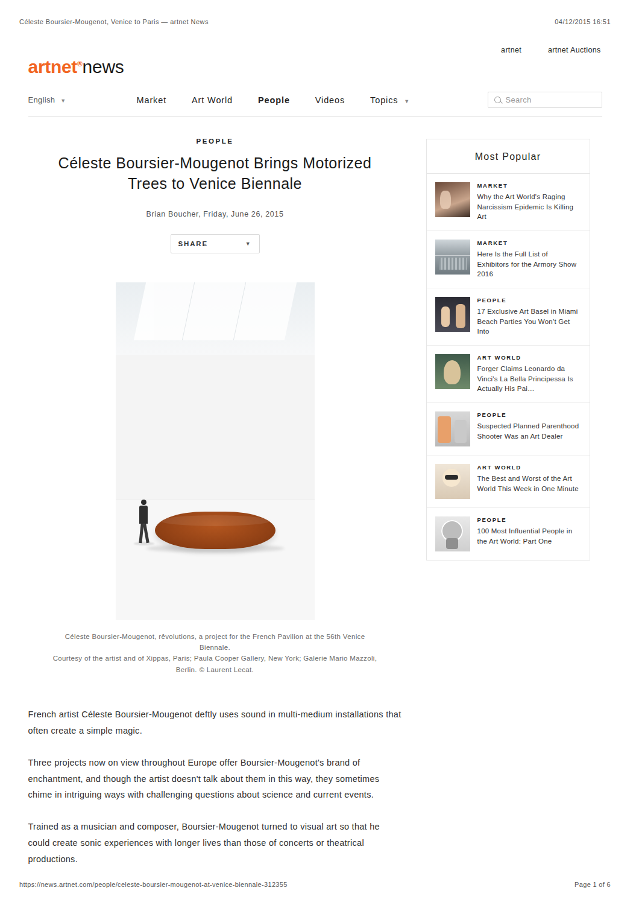Céleste Boursier-Mougenot, Venice to Paris — artnet News 04/12/2015 16:51
artnet artnet Auctions
artnet®news
English ▼
Market Art World People Videos Topics ▼
Search
PEOPLE
Céleste Boursier-Mougenot Brings Motorized Trees to Venice Biennale
Brian Boucher, Friday, June 26, 2015
SHARE▼
Céleste Boursier-Mougenot, rêvolutions, a project for the French Pavilion at the 56th Venice Biennale.
Courtesy of the artist and of Xippas, Paris; Paula Cooper Gallery, New York; Galerie Mario Mazzoli, Berlin. © Laurent Lecat.
French artist Céleste Boursier-Mougenot deftly uses sound in multi-medium installations that often create a simple magic.
Three projects now on view throughout Europe offer Boursier-Mougenot's brand of enchantment, and though the artist doesn't talk about them in this way, they sometimes chime in intriguing ways with challenging questions about science and current events.
Trained as a musician and composer, Boursier-Mougenot turned to visual art so that he could create sonic experiences with longer lives than those of concerts or theatrical productions.
Most Popular
MARKET
Why the Art World's Raging Narcissism Epidemic Is Killing Art
MARKET
Here Is the Full List of Exhibitors for the Armory Show 2016
PEOPLE
17 Exclusive Art Basel in Miami Beach Parties You Won't Get Into
ART WORLD
Forger Claims Leonardo da Vinci's La Bella Principessa Is Actually His Pai…
PEOPLE
Suspected Planned Parenthood Shooter Was an Art Dealer
ART WORLD
The Best and Worst of the Art World This Week in One Minute
PEOPLE
100 Most Influential People in the Art World: Part One
https://news.artnet.com/people/celeste-boursier-mougenot-at-venice-biennale-312355 Page 1 of 6